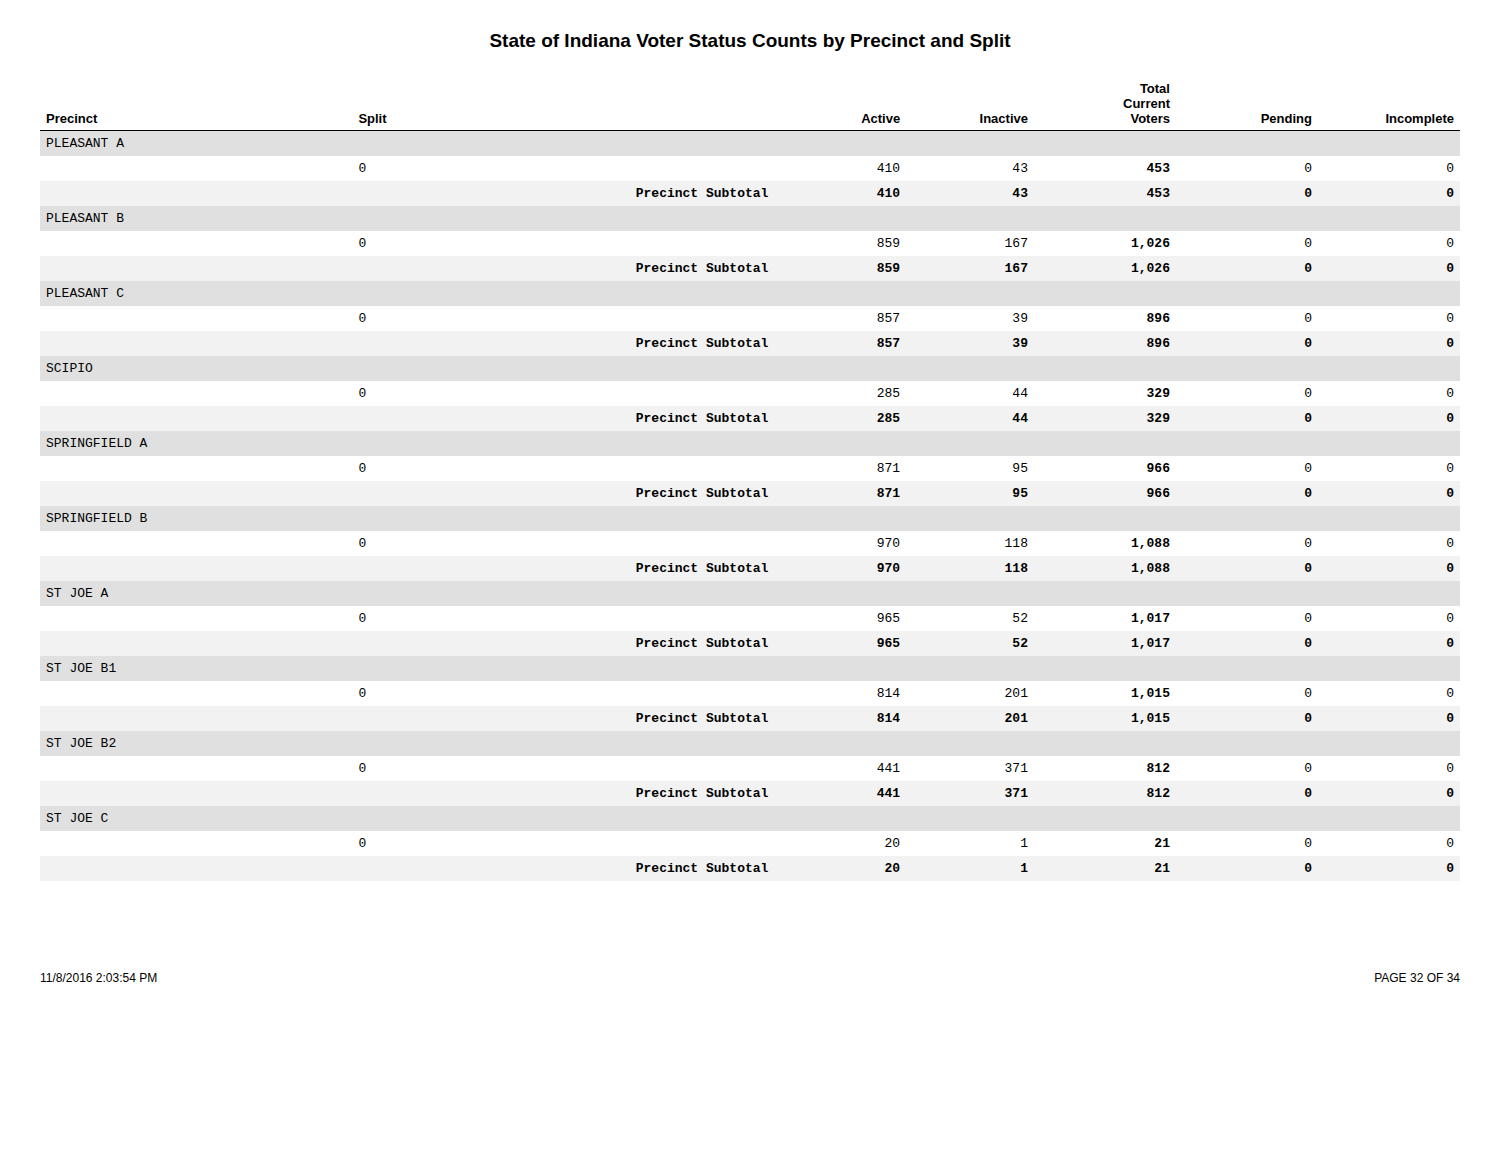State of Indiana Voter Status Counts by Precinct and Split
| Precinct | Split | | Active | Inactive | Total Current Voters | Pending | Incomplete |
| --- | --- | --- | --- | --- | --- | --- | --- |
| PLEASANT A | | | | | | | |
| | 0 | | 410 | 43 | 453 | 0 | 0 |
| | | Precinct Subtotal | 410 | 43 | 453 | 0 | 0 |
| PLEASANT B | | | | | | | |
| | 0 | | 859 | 167 | 1,026 | 0 | 0 |
| | | Precinct Subtotal | 859 | 167 | 1,026 | 0 | 0 |
| PLEASANT C | | | | | | | |
| | 0 | | 857 | 39 | 896 | 0 | 0 |
| | | Precinct Subtotal | 857 | 39 | 896 | 0 | 0 |
| SCIPIO | | | | | | | |
| | 0 | | 285 | 44 | 329 | 0 | 0 |
| | | Precinct Subtotal | 285 | 44 | 329 | 0 | 0 |
| SPRINGFIELD A | | | | | | | |
| | 0 | | 871 | 95 | 966 | 0 | 0 |
| | | Precinct Subtotal | 871 | 95 | 966 | 0 | 0 |
| SPRINGFIELD B | | | | | | | |
| | 0 | | 970 | 118 | 1,088 | 0 | 0 |
| | | Precinct Subtotal | 970 | 118 | 1,088 | 0 | 0 |
| ST JOE A | | | | | | | |
| | 0 | | 965 | 52 | 1,017 | 0 | 0 |
| | | Precinct Subtotal | 965 | 52 | 1,017 | 0 | 0 |
| ST JOE B1 | | | | | | | |
| | 0 | | 814 | 201 | 1,015 | 0 | 0 |
| | | Precinct Subtotal | 814 | 201 | 1,015 | 0 | 0 |
| ST JOE B2 | | | | | | | |
| | 0 | | 441 | 371 | 812 | 0 | 0 |
| | | Precinct Subtotal | 441 | 371 | 812 | 0 | 0 |
| ST JOE C | | | | | | | |
| | 0 | | 20 | 1 | 21 | 0 | 0 |
| | | Precinct Subtotal | 20 | 1 | 21 | 0 | 0 |
11/8/2016 2:03:54 PM
PAGE 32 OF 34